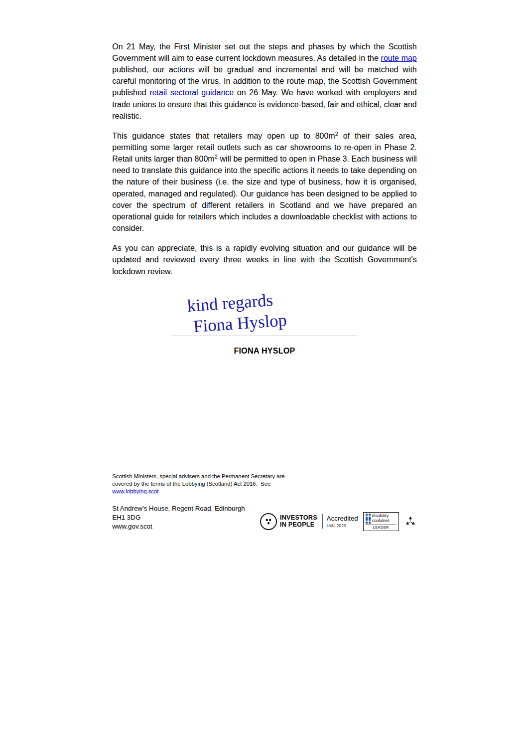On 21 May, the First Minister set out the steps and phases by which the Scottish Government will aim to ease current lockdown measures. As detailed in the route map published, our actions will be gradual and incremental and will be matched with careful monitoring of the virus. In addition to the route map, the Scottish Government published retail sectoral guidance on 26 May. We have worked with employers and trade unions to ensure that this guidance is evidence-based, fair and ethical, clear and realistic.
This guidance states that retailers may open up to 800m2 of their sales area, permitting some larger retail outlets such as car showrooms to re-open in Phase 2. Retail units larger than 800m2 will be permitted to open in Phase 3. Each business will need to translate this guidance into the specific actions it needs to take depending on the nature of their business (i.e. the size and type of business, how it is organised, operated, managed and regulated). Our guidance has been designed to be applied to cover the spectrum of different retailers in Scotland and we have prepared an operational guide for retailers which includes a downloadable checklist with actions to consider.
As you can appreciate, this is a rapidly evolving situation and our guidance will be updated and reviewed every three weeks in line with the Scottish Government's lockdown review.
kind regards Fiona Hyslop
FIONA HYSLOP
Scottish Ministers, special advisers and the Permanent Secretary are
covered by the terms of the Lobbying (Scotland) Act 2016. See
www.lobbying.scot
St Andrew’s House, Regent Road, Edinburgh EH1 3DG
www.gov.scot
INVESTORS
IN PEOPLE
Accredited
Until 2020
disability
confident
LEADER